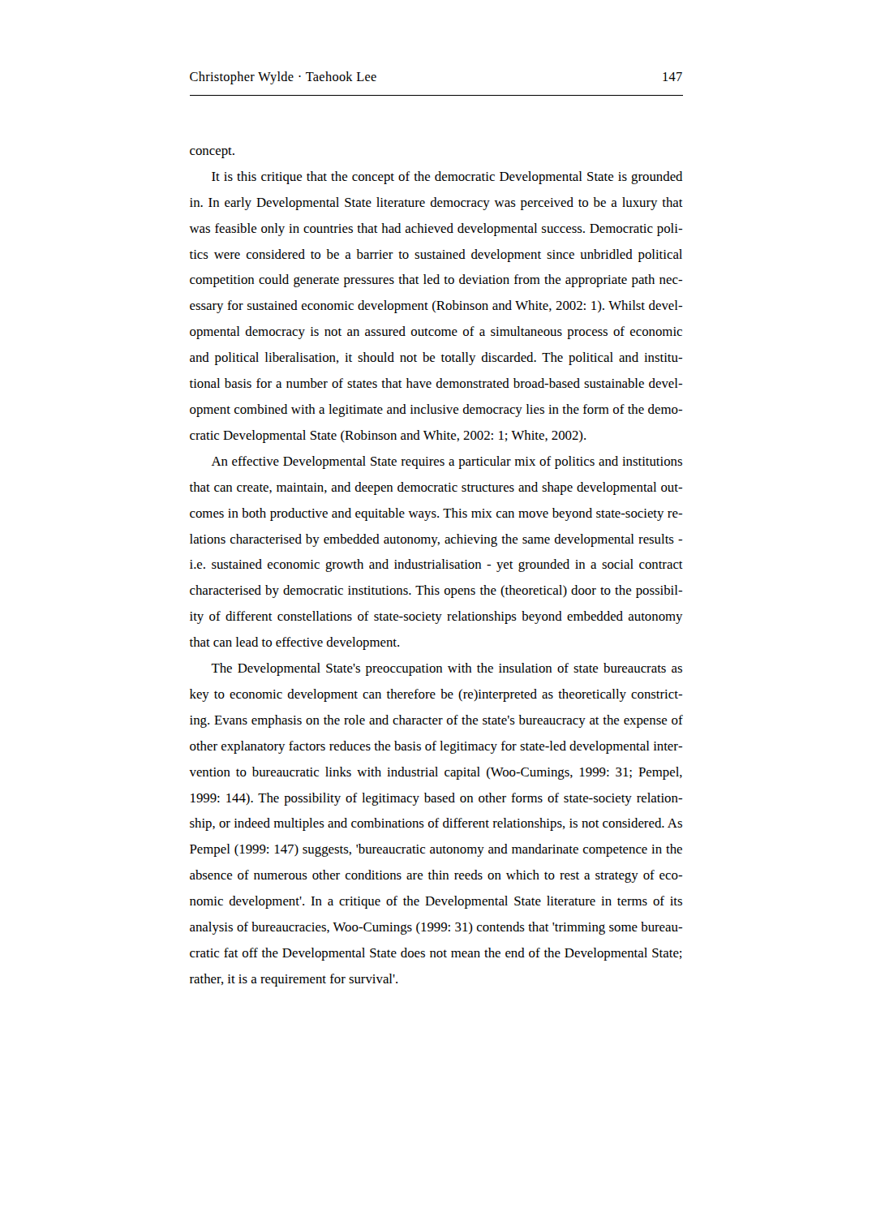Christopher Wylde · Taehook Lee 147
concept.
It is this critique that the concept of the democratic Developmental State is grounded in. In early Developmental State literature democracy was perceived to be a luxury that was feasible only in countries that had achieved developmental success. Democratic politics were considered to be a barrier to sustained development since unbridled political competition could generate pressures that led to deviation from the appropriate path necessary for sustained economic development (Robinson and White, 2002: 1). Whilst developmental democracy is not an assured outcome of a simultaneous process of economic and political liberalisation, it should not be totally discarded. The political and institutional basis for a number of states that have demonstrated broad-based sustainable development combined with a legitimate and inclusive democracy lies in the form of the democratic Developmental State (Robinson and White, 2002: 1; White, 2002).
An effective Developmental State requires a particular mix of politics and institutions that can create, maintain, and deepen democratic structures and shape developmental outcomes in both productive and equitable ways. This mix can move beyond state-society relations characterised by embedded autonomy, achieving the same developmental results - i.e. sustained economic growth and industrialisation - yet grounded in a social contract characterised by democratic institutions. This opens the (theoretical) door to the possibility of different constellations of state-society relationships beyond embedded autonomy that can lead to effective development.
The Developmental State's preoccupation with the insulation of state bureaucrats as key to economic development can therefore be (re)interpreted as theoretically constricting. Evans emphasis on the role and character of the state's bureaucracy at the expense of other explanatory factors reduces the basis of legitimacy for state-led developmental intervention to bureaucratic links with industrial capital (Woo-Cumings, 1999: 31; Pempel, 1999: 144). The possibility of legitimacy based on other forms of state-society relationship, or indeed multiples and combinations of different relationships, is not considered. As Pempel (1999: 147) suggests, 'bureaucratic autonomy and mandarinate competence in the absence of numerous other conditions are thin reeds on which to rest a strategy of economic development'. In a critique of the Developmental State literature in terms of its analysis of bureaucracies, Woo-Cumings (1999: 31) contends that 'trimming some bureaucratic fat off the Developmental State does not mean the end of the Developmental State; rather, it is a requirement for survival'.